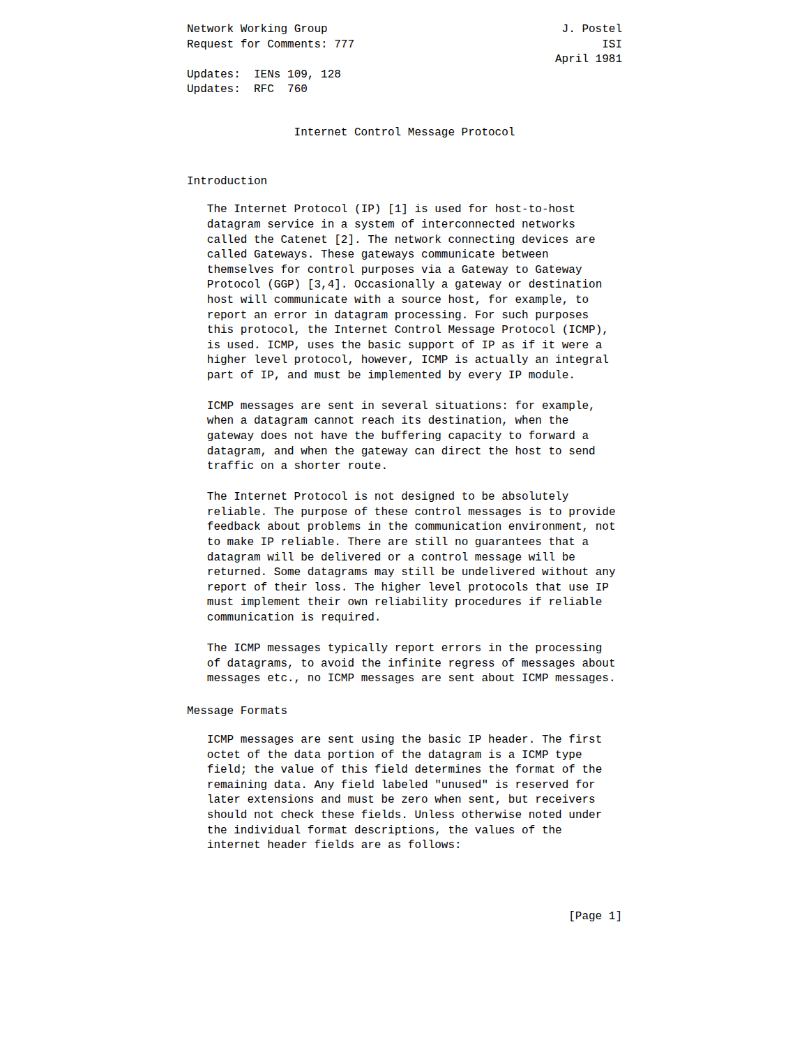Network Working Group J. Postel
Request for Comments: 777 ISI
April 1981
Updates:  IENs 109, 128
Updates:  RFC  760
Internet Control Message Protocol
Introduction
The Internet Protocol (IP) [1] is used for host-to-host datagram service in a system of interconnected networks called the Catenet [2]. The network connecting devices are called Gateways. These gateways communicate between themselves for control purposes via a Gateway to Gateway Protocol (GGP) [3,4]. Occasionally a gateway or destination host will communicate with a source host, for example, to report an error in datagram processing. For such purposes this protocol, the Internet Control Message Protocol (ICMP), is used. ICMP, uses the basic support of IP as if it were a higher level protocol, however, ICMP is actually an integral part of IP, and must be implemented by every IP module.
ICMP messages are sent in several situations: for example, when a datagram cannot reach its destination, when the gateway does not have the buffering capacity to forward a datagram, and when the gateway can direct the host to send traffic on a shorter route.
The Internet Protocol is not designed to be absolutely reliable. The purpose of these control messages is to provide feedback about problems in the communication environment, not to make IP reliable. There are still no guarantees that a datagram will be delivered or a control message will be returned. Some datagrams may still be undelivered without any report of their loss. The higher level protocols that use IP must implement their own reliability procedures if reliable communication is required.
The ICMP messages typically report errors in the processing of datagrams, to avoid the infinite regress of messages about messages etc., no ICMP messages are sent about ICMP messages.
Message Formats
ICMP messages are sent using the basic IP header. The first octet of the data portion of the datagram is a ICMP type field; the value of this field determines the format of the remaining data. Any field labeled "unused" is reserved for later extensions and must be zero when sent, but receivers should not check these fields. Unless otherwise noted under the individual format descriptions, the values of the internet header fields are as follows:
[Page 1]